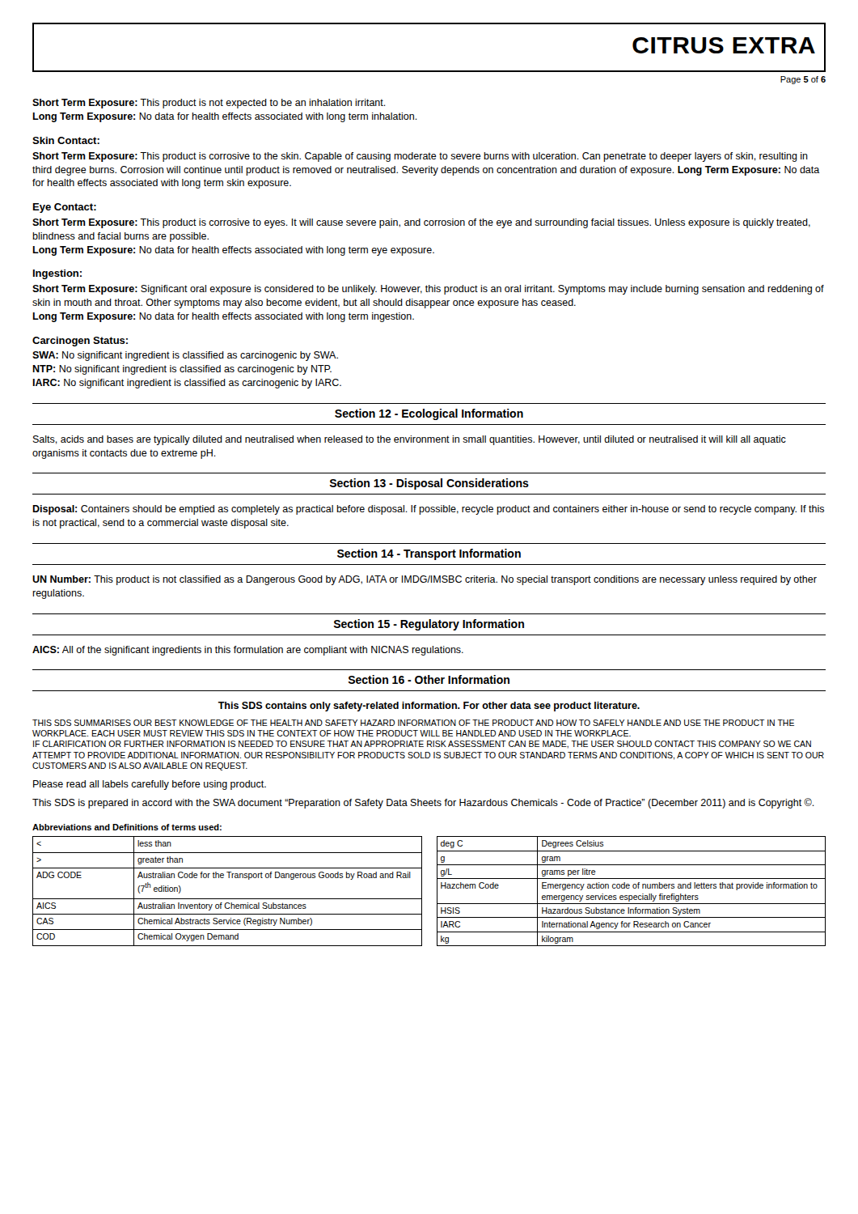CITRUS EXTRA
Page 5 of 6
Short Term Exposure: This product is not expected to be an inhalation irritant.
Long Term Exposure: No data for health effects associated with long term inhalation.
Skin Contact:
Short Term Exposure: This product is corrosive to the skin. Capable of causing moderate to severe burns with ulceration. Can penetrate to deeper layers of skin, resulting in third degree burns. Corrosion will continue until product is removed or neutralised. Severity depends on concentration and duration of exposure. Long Term Exposure: No data for health effects associated with long term skin exposure.
Eye Contact:
Short Term Exposure: This product is corrosive to eyes. It will cause severe pain, and corrosion of the eye and surrounding facial tissues. Unless exposure is quickly treated, blindness and facial burns are possible.
Long Term Exposure: No data for health effects associated with long term eye exposure.
Ingestion:
Short Term Exposure: Significant oral exposure is considered to be unlikely. However, this product is an oral irritant. Symptoms may include burning sensation and reddening of skin in mouth and throat. Other symptoms may also become evident, but all should disappear once exposure has ceased.
Long Term Exposure: No data for health effects associated with long term ingestion.
Carcinogen Status:
SWA: No significant ingredient is classified as carcinogenic by SWA.
NTP: No significant ingredient is classified as carcinogenic by NTP.
IARC: No significant ingredient is classified as carcinogenic by IARC.
Section 12 - Ecological Information
Salts, acids and bases are typically diluted and neutralised when released to the environment in small quantities. However, until diluted or neutralised it will kill all aquatic organisms it contacts due to extreme pH.
Section 13 - Disposal Considerations
Disposal: Containers should be emptied as completely as practical before disposal. If possible, recycle product and containers either in-house or send to recycle company. If this is not practical, send to a commercial waste disposal site.
Section 14 - Transport Information
UN Number: This product is not classified as a Dangerous Good by ADG, IATA or IMDG/IMSBC criteria. No special transport conditions are necessary unless required by other regulations.
Section 15 - Regulatory Information
AICS: All of the significant ingredients in this formulation are compliant with NICNAS regulations.
Section 16 - Other Information
This SDS contains only safety-related information. For other data see product literature.
THIS SDS SUMMARISES OUR BEST KNOWLEDGE OF THE HEALTH AND SAFETY HAZARD INFORMATION OF THE PRODUCT AND HOW TO SAFELY HANDLE AND USE THE PRODUCT IN THE WORKPLACE. EACH USER MUST REVIEW THIS SDS IN THE CONTEXT OF HOW THE PRODUCT WILL BE HANDLED AND USED IN THE WORKPLACE.
IF CLARIFICATION OR FURTHER INFORMATION IS NEEDED TO ENSURE THAT AN APPROPRIATE RISK ASSESSMENT CAN BE MADE, THE USER SHOULD CONTACT THIS COMPANY SO WE CAN ATTEMPT TO PROVIDE ADDITIONAL INFORMATION. OUR RESPONSIBILITY FOR PRODUCTS SOLD IS SUBJECT TO OUR STANDARD TERMS AND CONDITIONS, A COPY OF WHICH IS SENT TO OUR CUSTOMERS AND IS ALSO AVAILABLE ON REQUEST.
Please read all labels carefully before using product.
This SDS is prepared in accord with the SWA document “Preparation of Safety Data Sheets for Hazardous Chemicals - Code of Practice” (December 2011) and is Copyright ©.
Abbreviations and Definitions of terms used:
| < | less than |
| > | greater than |
| ADG CODE | Australian Code for the Transport of Dangerous Goods by Road and Rail (7 th edition) |
| AICS | Australian Inventory of Chemical Substances |
| CAS | Chemical Abstracts Service (Registry Number) |
| COD | Chemical Oxygen Demand |
| deg C | Degrees Celsius |
| g | gram |
| g/L | grams per litre |
| Hazchem Code | Emergency action code of numbers and letters that provide information to emergency services especially firefighters |
| HSIS | Hazardous Substance Information System |
| IARC | International Agency for Research on Cancer |
| kg | kilogram |